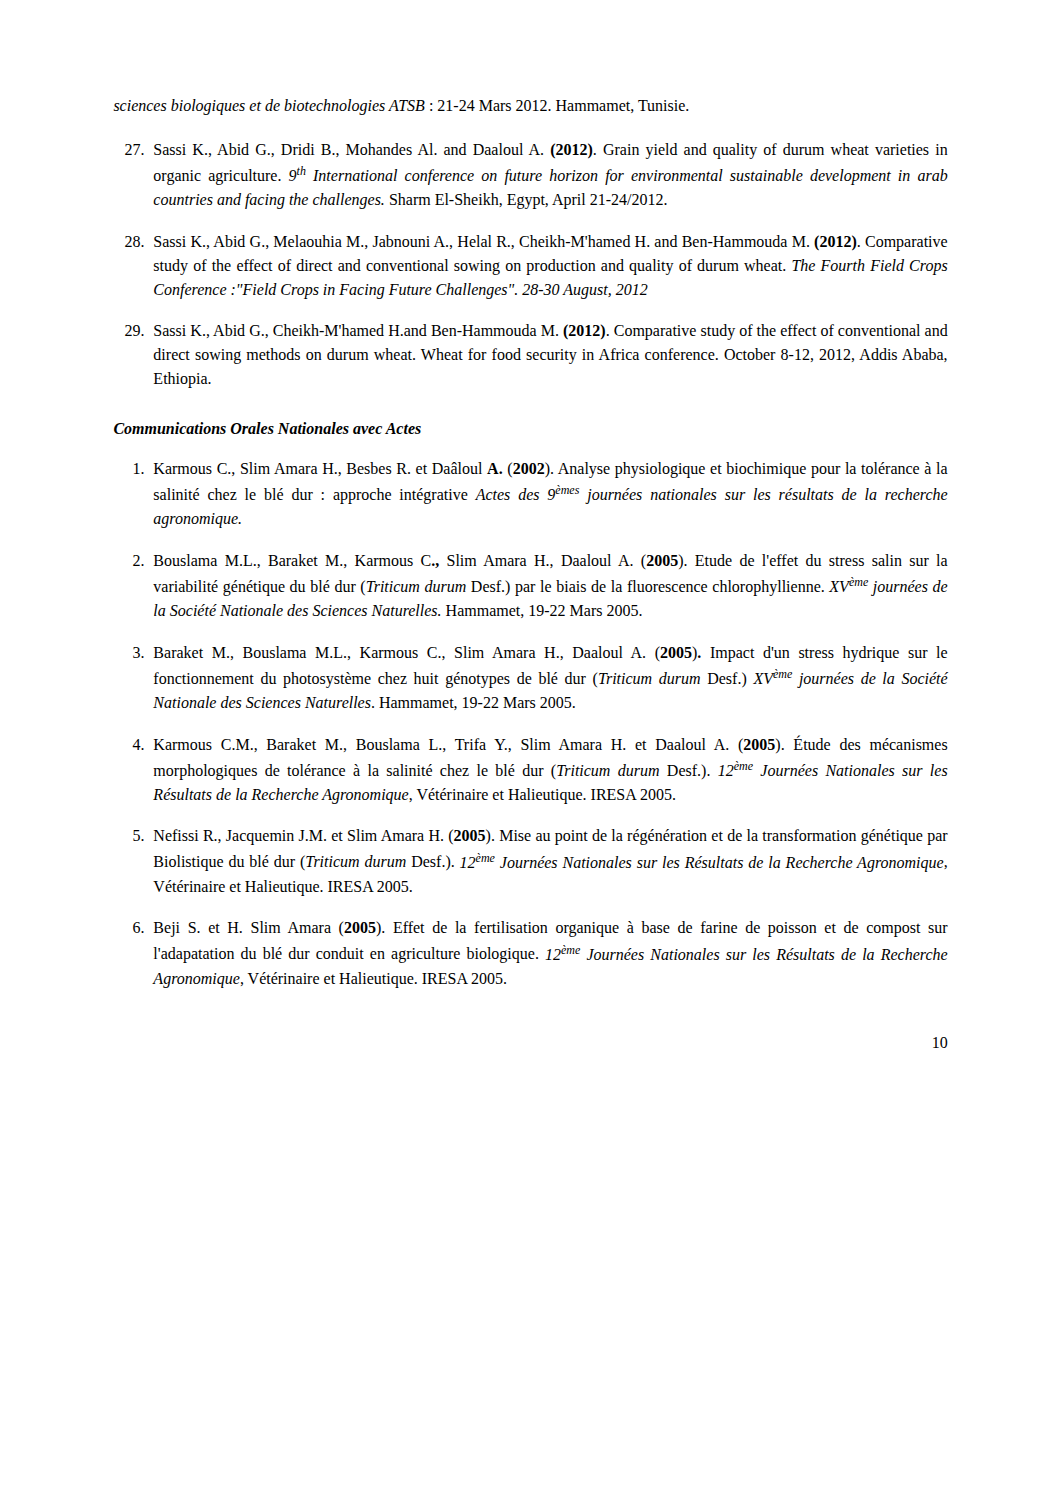sciences biologiques et de biotechnologies ATSB : 21-24 Mars 2012. Hammamet, Tunisie.
Sassi K., Abid G., Dridi B., Mohandes Al. and Daaloul A. (2012). Grain yield and quality of durum wheat varieties in organic agriculture. 9th International conference on future horizon for environmental sustainable development in arab countries and facing the challenges. Sharm El-Sheikh, Egypt, April 21-24/2012.
Sassi K., Abid G., Melaouhia M., Jabnouni A., Helal R., Cheikh-M'hamed H. and Ben-Hammouda M. (2012). Comparative study of the effect of direct and conventional sowing on production and quality of durum wheat. The Fourth Field Crops Conference :"Field Crops in Facing Future Challenges". 28-30 August, 2012
Sassi K., Abid G., Cheikh-M'hamed H.and Ben-Hammouda M. (2012). Comparative study of the effect of conventional and direct sowing methods on durum wheat. Wheat for food security in Africa conference. October 8-12, 2012, Addis Ababa, Ethiopia.
Communications Orales Nationales avec Actes
Karmous C., Slim Amara H., Besbes R. et Daâloul A. (2002). Analyse physiologique et biochimique pour la tolérance à la salinité chez le blé dur : approche intégrative Actes des 9èmes journées nationales sur les résultats de la recherche agronomique.
Bouslama M.L., Baraket M., Karmous C., Slim Amara H., Daaloul A. (2005). Etude de l'effet du stress salin sur la variabilité génétique du blé dur (Triticum durum Desf.) par le biais de la fluorescence chlorophyllienne. XVème journées de la Société Nationale des Sciences Naturelles. Hammamet, 19-22 Mars 2005.
Baraket M., Bouslama M.L., Karmous C., Slim Amara H., Daaloul A. (2005). Impact d'un stress hydrique sur le fonctionnement du photosystème chez huit génotypes de blé dur (Triticum durum Desf.) XVème journées de la Société Nationale des Sciences Naturelles. Hammamet, 19-22 Mars 2005.
Karmous C.M., Baraket M., Bouslama L., Trifa Y., Slim Amara H. et Daaloul A. (2005). Étude des mécanismes morphologiques de tolérance à la salinité chez le blé dur (Triticum durum Desf.). 12ème Journées Nationales sur les Résultats de la Recherche Agronomique, Vétérinaire et Halieutique. IRESA 2005.
Nefissi R., Jacquemin J.M. et Slim Amara H. (2005). Mise au point de la régénération et de la transformation génétique par Biolistique du blé dur (Triticum durum Desf.). 12ème Journées Nationales sur les Résultats de la Recherche Agronomique, Vétérinaire et Halieutique. IRESA 2005.
Beji S. et H. Slim Amara (2005). Effet de la fertilisation organique à base de farine de poisson et de compost sur l'adapatation du blé dur conduit en agriculture biologique. 12ème Journées Nationales sur les Résultats de la Recherche Agronomique, Vétérinaire et Halieutique. IRESA 2005.
10